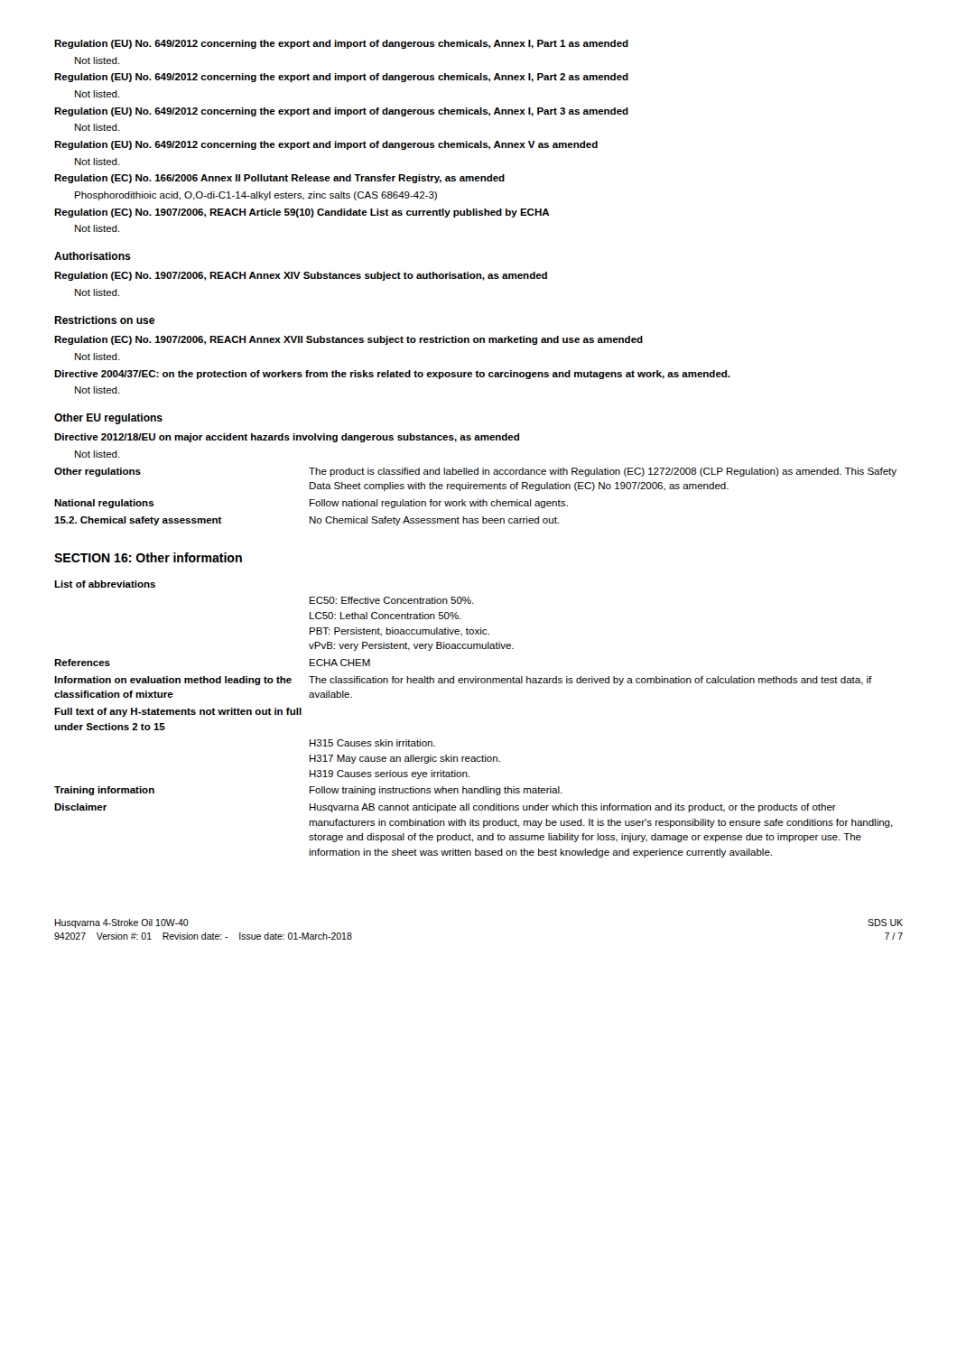Regulation (EU) No. 649/2012 concerning the export and import of dangerous chemicals, Annex I, Part 1 as amended
Not listed.
Regulation (EU) No. 649/2012 concerning the export and import of dangerous chemicals, Annex I, Part 2 as amended
Not listed.
Regulation (EU) No. 649/2012 concerning the export and import of dangerous chemicals, Annex I, Part 3 as amended
Not listed.
Regulation (EU) No. 649/2012 concerning the export and import of dangerous chemicals, Annex V as amended
Not listed.
Regulation (EC) No. 166/2006 Annex II Pollutant Release and Transfer Registry, as amended
Phosphorodithioic acid, O,O-di-C1-14-alkyl esters, zinc salts (CAS 68649-42-3)
Regulation (EC) No. 1907/2006, REACH Article 59(10) Candidate List as currently published by ECHA
Not listed.
Authorisations
Regulation (EC) No. 1907/2006, REACH Annex XIV Substances subject to authorisation, as amended
Not listed.
Restrictions on use
Regulation (EC) No. 1907/2006, REACH Annex XVII Substances subject to restriction on marketing and use as amended
Not listed.
Directive 2004/37/EC: on the protection of workers from the risks related to exposure to carcinogens and mutagens at work, as amended.
Not listed.
Other EU regulations
Directive 2012/18/EU on major accident hazards involving dangerous substances, as amended
Not listed.
| Other regulations | The product is classified and labelled in accordance with Regulation (EC) 1272/2008 (CLP Regulation) as amended. This Safety Data Sheet complies with the requirements of Regulation (EC) No 1907/2006, as amended. |
| National regulations | Follow national regulation for work with chemical agents. |
| 15.2. Chemical safety assessment | No Chemical Safety Assessment has been carried out. |
SECTION 16: Other information
| List of abbreviations | |
| | EC50: Effective Concentration 50%. LC50: Lethal Concentration 50%. PBT: Persistent, bioaccumulative, toxic. vPvB: very Persistent, very Bioaccumulative. |
| References | ECHA CHEM |
| Information on evaluation method leading to the classification of mixture | The classification for health and environmental hazards is derived by a combination of calculation methods and test data, if available. |
| Full text of any H-statements not written out in full under Sections 2 to 15 | |
| | H315 Causes skin irritation. H317 May cause an allergic skin reaction. H319 Causes serious eye irritation. |
| Training information | Follow training instructions when handling this material. |
| Disclaimer | Husqvarna AB cannot anticipate all conditions under which this information and its product, or the products of other manufacturers in combination with its product, may be used. It is the user's responsibility to ensure safe conditions for handling, storage and disposal of the product, and to assume liability for loss, injury, damage or expense due to improper use. The information in the sheet was written based on the best knowledge and experience currently available. |
| Husqvarna 4-Stroke Oil 10W-40 | SDS UK |
| 942027 Version #: 01 Revision date: - Issue date: 01-March-2018 | 7 / 7 |